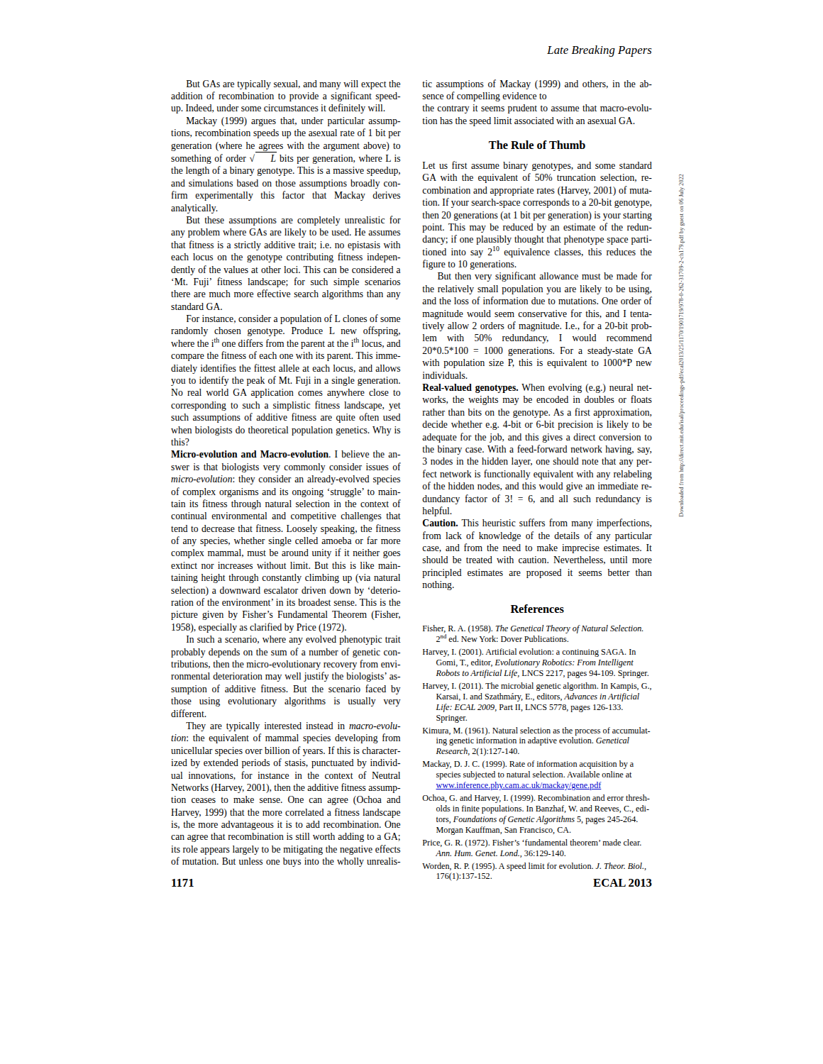Late Breaking Papers
Downloaded from http://direct.mit.edu/isal/proceedings-pdf/ecal2013/25/1170/1901719/978-0-262-31709-2-ch179.pdf by guest on 06 July 2022
But GAs are typically sexual, and many will expect the addition of recombination to provide a significant speed-up. Indeed, under some circumstances it definitely will.
Mackay (1999) argues that, under particular assumptions, recombination speeds up the asexual rate of 1 bit per generation (where he agrees with the argument above) to something of order √L bits per generation, where L is the length of a binary genotype. This is a massive speedup, and simulations based on those assumptions broadly confirm experimentally this factor that Mackay derives analytically.
But these assumptions are completely unrealistic for any problem where GAs are likely to be used. He assumes that fitness is a strictly additive trait; i.e. no epistasis with each locus on the genotype contributing fitness independently of the values at other loci. This can be considered a ‘Mt. Fuji’ fitness landscape; for such simple scenarios there are much more effective search algorithms than any standard GA.
For instance, consider a population of L clones of some randomly chosen genotype. Produce L new offspring, where the ith one differs from the parent at the ith locus, and compare the fitness of each one with its parent. This immediately identifies the fittest allele at each locus, and allows you to identify the peak of Mt. Fuji in a single generation. No real world GA application comes anywhere close to corresponding to such a simplistic fitness landscape, yet such assumptions of additive fitness are quite often used when biologists do theoretical population genetics. Why is this?
Micro-evolution and Macro-evolution. I believe the answer is that biologists very commonly consider issues of micro-evolution: they consider an already-evolved species of complex organisms and its ongoing ‘struggle’ to maintain its fitness through natural selection in the context of continual environmental and competitive challenges that tend to decrease that fitness. Loosely speaking, the fitness of any species, whether single celled amoeba or far more complex mammal, must be around unity if it neither goes extinct nor increases without limit. But this is like maintaining height through constantly climbing up (via natural selection) a downward escalator driven down by ‘deterioration of the environment’ in its broadest sense. This is the picture given by Fisher’s Fundamental Theorem (Fisher, 1958), especially as clarified by Price (1972).
In such a scenario, where any evolved phenotypic trait probably depends on the sum of a number of genetic contributions, then the micro-evolutionary recovery from environmental deterioration may well justify the biologists’ assumption of additive fitness. But the scenario faced by those using evolutionary algorithms is usually very different.
They are typically interested instead in macro-evolution: the equivalent of mammal species developing from unicellular species over billion of years. If this is characterized by extended periods of stasis, punctuated by individual innovations, for instance in the context of Neutral Networks (Harvey, 2001), then the additive fitness assumption ceases to make sense. One can agree (Ochoa and Harvey, 1999) that the more correlated a fitness landscape is, the more advantageous it is to add recombination. One can agree that recombination is still worth adding to a GA; its role appears largely to be mitigating the negative effects of mutation. But unless one buys into the wholly unrealistic assumptions of Mackay (1999) and others, in the absence of compelling evidence to
the contrary it seems prudent to assume that macro-evolution has the speed limit associated with an asexual GA.
The Rule of Thumb
Let us first assume binary genotypes, and some standard GA with the equivalent of 50% truncation selection, recombination and appropriate rates (Harvey, 2001) of mutation. If your search-space corresponds to a 20-bit genotype, then 20 generations (at 1 bit per generation) is your starting point. This may be reduced by an estimate of the redundancy; if one plausibly thought that phenotype space partitioned into say 210 equivalence classes, this reduces the figure to 10 generations.
But then very significant allowance must be made for the relatively small population you are likely to be using, and the loss of information due to mutations. One order of magnitude would seem conservative for this, and I tentatively allow 2 orders of magnitude. I.e., for a 20-bit problem with 50% redundancy, I would recommend 20*0.5*100 = 1000 generations. For a steady-state GA with population size P, this is equivalent to 1000*P new individuals.
Real-valued genotypes. When evolving (e.g.) neural networks, the weights may be encoded in doubles or floats rather than bits on the genotype. As a first approximation, decide whether e.g. 4-bit or 6-bit precision is likely to be adequate for the job, and this gives a direct conversion to the binary case. With a feed-forward network having, say, 3 nodes in the hidden layer, one should note that any perfect network is functionally equivalent with any relabeling of the hidden nodes, and this would give an immediate redundancy factor of 3! = 6, and all such redundancy is helpful.
Caution. This heuristic suffers from many imperfections, from lack of knowledge of the details of any particular case, and from the need to make imprecise estimates. It should be treated with caution. Nevertheless, until more principled estimates are proposed it seems better than nothing.
References
Fisher, R. A. (1958). The Genetical Theory of Natural Selection. 2nd ed. New York: Dover Publications.
Harvey, I. (2001). Artificial evolution: a continuing SAGA. In Gomi, T., editor, Evolutionary Robotics: From Intelligent Robots to Artificial Life, LNCS 2217, pages 94-109. Springer.
Harvey, I. (2011). The microbial genetic algorithm. In Kampis, G., Karsai, I. and Szathmáry, E., editors, Advances in Artificial Life: ECAL 2009, Part II, LNCS 5778, pages 126-133. Springer.
Kimura, M. (1961). Natural selection as the process of accumulating genetic information in adaptive evolution. Genetical Research, 2(1):127-140.
Mackay, D. J. C. (1999). Rate of information acquisition by a species subjected to natural selection. Available online at www.inference.phy.cam.ac.uk/mackay/gene.pdf
Ochoa, G. and Harvey, I. (1999). Recombination and error thresholds in finite populations. In Banzhaf, W. and Reeves, C., editors, Foundations of Genetic Algorithms 5, pages 245-264. Morgan Kauffman, San Francisco, CA.
Price, G. R. (1972). Fisher’s ‘fundamental theorem’ made clear. Ann. Hum. Genet. Lond., 36:129-140.
Worden, R. P. (1995). A speed limit for evolution. J. Theor. Biol., 176(1):137-152.
1171 ECAL 2013